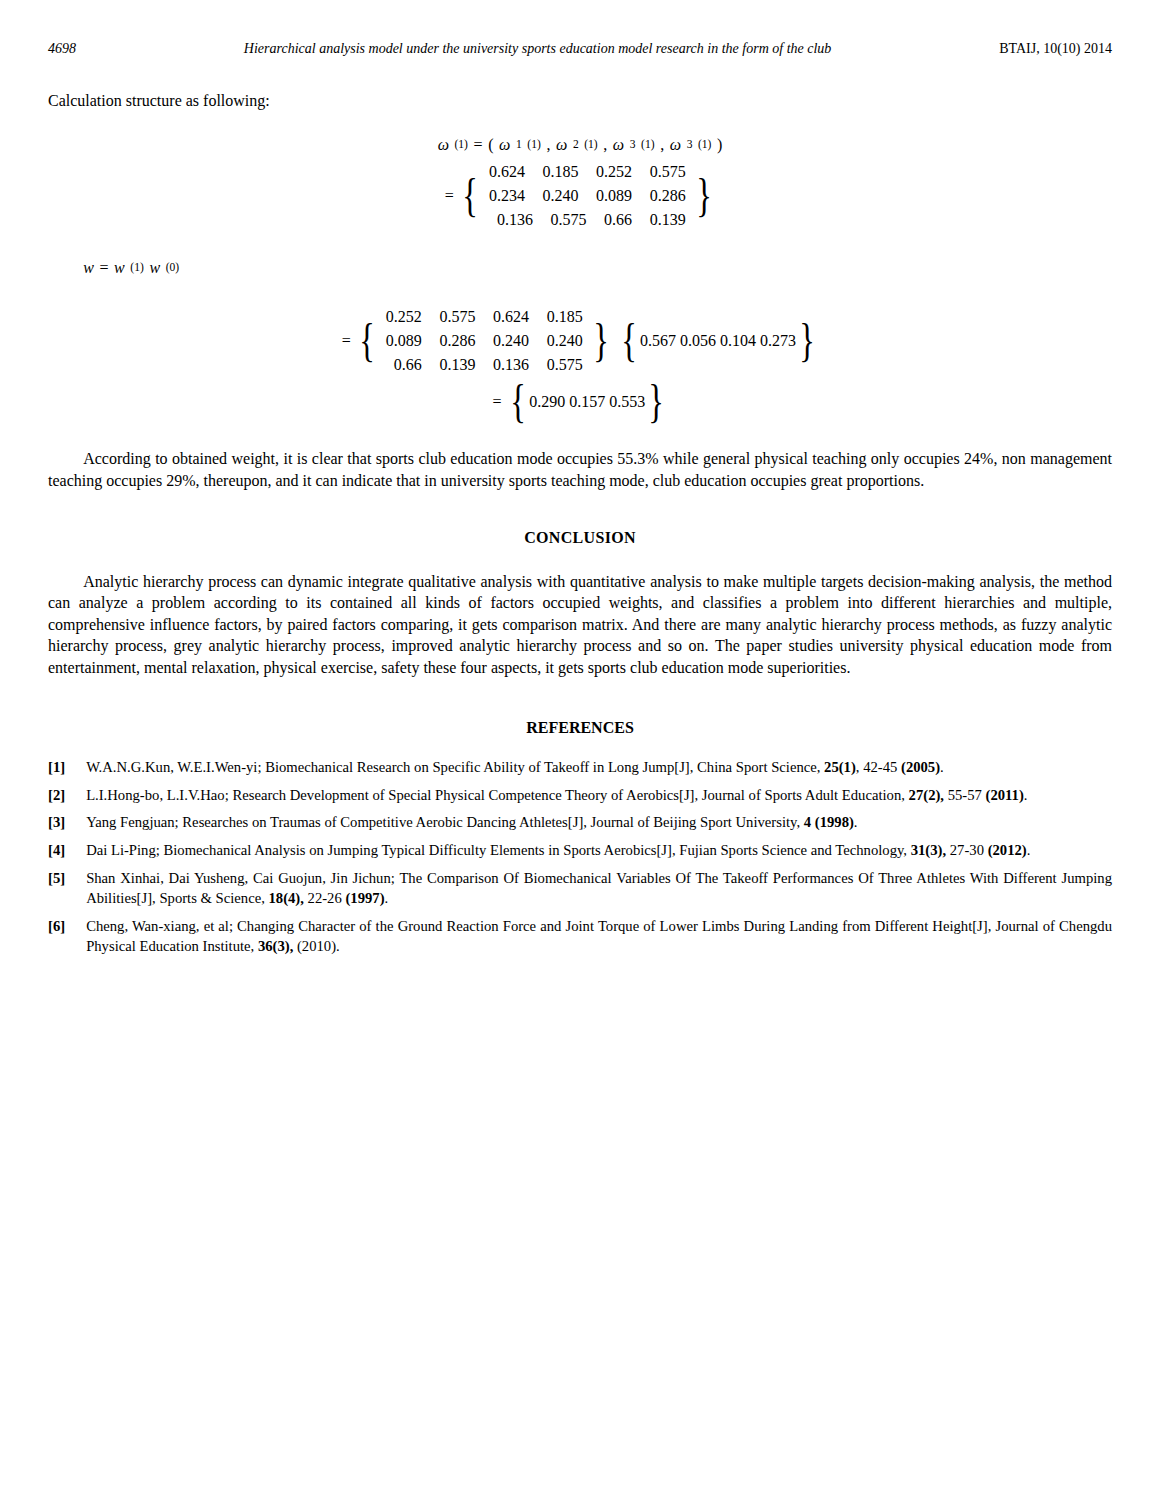4698 Hierarchical analysis model under the university sports education model research in the form of the club BTAIJ, 10(10) 2014
Calculation structure as following:
ω(1) = (ω 1(1), ω 2(1), ω 3(1), ω 3(1))
= { 0.6240.1850.2520.575 0.2340.2400.0890.286 0.1360.5750.660.139 }
w = w(1) w(0)
= { 0.2520.5750.6240.185 0.0890.2860.2400.240 0.660.1390.1360.575 } { 0.567 0.056 0.104 0.273 }
= { 0.290 0.157 0.553 }
According to obtained weight, it is clear that sports club education mode occupies 55.3% while general physical teaching only occupies 24%, non management teaching occupies 29%, thereupon, and it can indicate that in university sports teaching mode, club education occupies great proportions.
CONCLUSION
Analytic hierarchy process can dynamic integrate qualitative analysis with quantitative analysis to make multiple targets decision-making analysis, the method can analyze a problem according to its contained all kinds of factors occupied weights, and classifies a problem into different hierarchies and multiple, comprehensive influence factors, by paired factors comparing, it gets comparison matrix. And there are many analytic hierarchy process methods, as fuzzy analytic hierarchy process, grey analytic hierarchy process, improved analytic hierarchy process and so on. The paper studies university physical education mode from entertainment, mental relaxation, physical exercise, safety these four aspects, it gets sports club education mode superiorities.
REFERENCES
[1] W.A.N.G.Kun, W.E.I.Wen-yi; Biomechanical Research on Specific Ability of Takeoff in Long Jump[J], China Sport Science, 25(1), 42-45 (2005).
[2] L.I.Hong-bo, L.I.V.Hao; Research Development of Special Physical Competence Theory of Aerobics[J], Journal of Sports Adult Education, 27(2), 55-57 (2011).
[3] Yang Fengjuan; Researches on Traumas of Competitive Aerobic Dancing Athletes[J], Journal of Beijing Sport University, 4 (1998).
[4] Dai Li-Ping; Biomechanical Analysis on Jumping Typical Difficulty Elements in Sports Aerobics[J], Fujian Sports Science and Technology, 31(3), 27-30 (2012).
[5] Shan Xinhai, Dai Yusheng, Cai Guojun, Jin Jichun; The Comparison Of Biomechanical Variables Of The Takeoff Performances Of Three Athletes With Different Jumping Abilities[J], Sports & Science, 18(4), 22-26 (1997).
[6] Cheng, Wan-xiang, et al; Changing Character of the Ground Reaction Force and Joint Torque of Lower Limbs During Landing from Different Height[J], Journal of Chengdu Physical Education Institute, 36(3), (2010).